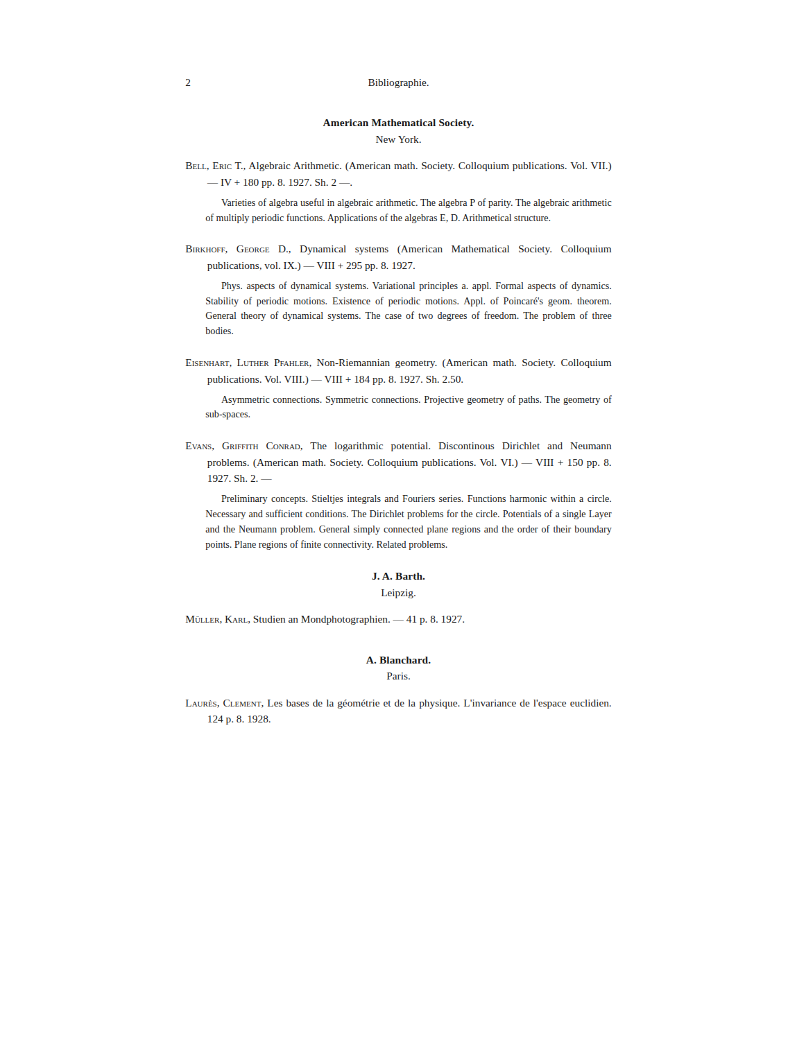2
Bibliographie.
American Mathematical Society.
New York.
Bell, Eric T., Algebraic Arithmetic. (American math. Society. Colloquium publications. Vol. VII.) — IV + 180 pp. 8. 1927. Sh. 2 —.
Varieties of algebra useful in algebraic arithmetic. The algebra P of parity. The algebraic arithmetic of multiply periodic functions. Applications of the algebras E, D. Arithmetical structure.
Birkhoff, George D., Dynamical systems (American Mathematical Society. Colloquium publications, vol. IX.) — VIII + 295 pp. 8. 1927.
Phys. aspects of dynamical systems. Variational principles a. appl. Formal aspects of dynamics. Stability of periodic motions. Existence of periodic motions. Appl. of Poincaré's geom. theorem. General theory of dynamical systems. The case of two degrees of freedom. The problem of three bodies.
Eisenhart, Luther Pfahler, Non-Riemannian geometry. (American math. Society. Colloquium publications. Vol. VIII.) — VIII + 184 pp. 8. 1927. Sh. 2.50.
Asymmetric connections. Symmetric connections. Projective geometry of paths. The geometry of sub-spaces.
Evans, Griffith Conrad, The logarithmic potential. Discontinous Dirichlet and Neumann problems. (American math. Society. Colloquium publications. Vol. VI.) — VIII + 150 pp. 8. 1927. Sh. 2. —
Preliminary concepts. Stieltjes integrals and Fouriers series. Functions harmonic within a circle. Necessary and sufficient conditions. The Dirichlet problems for the circle. Potentials of a single Layer and the Neumann problem. General simply connected plane regions and the order of their boundary points. Plane regions of finite connectivity. Related problems.
J. A. Barth.
Leipzig.
Müller, Karl, Studien an Mondphotographien. — 41 p. 8. 1927.
A. Blanchard.
Paris.
Laurès, Clement, Les bases de la géométrie et de la physique. L'invariance de l'espace euclidien. 124 p. 8. 1928.